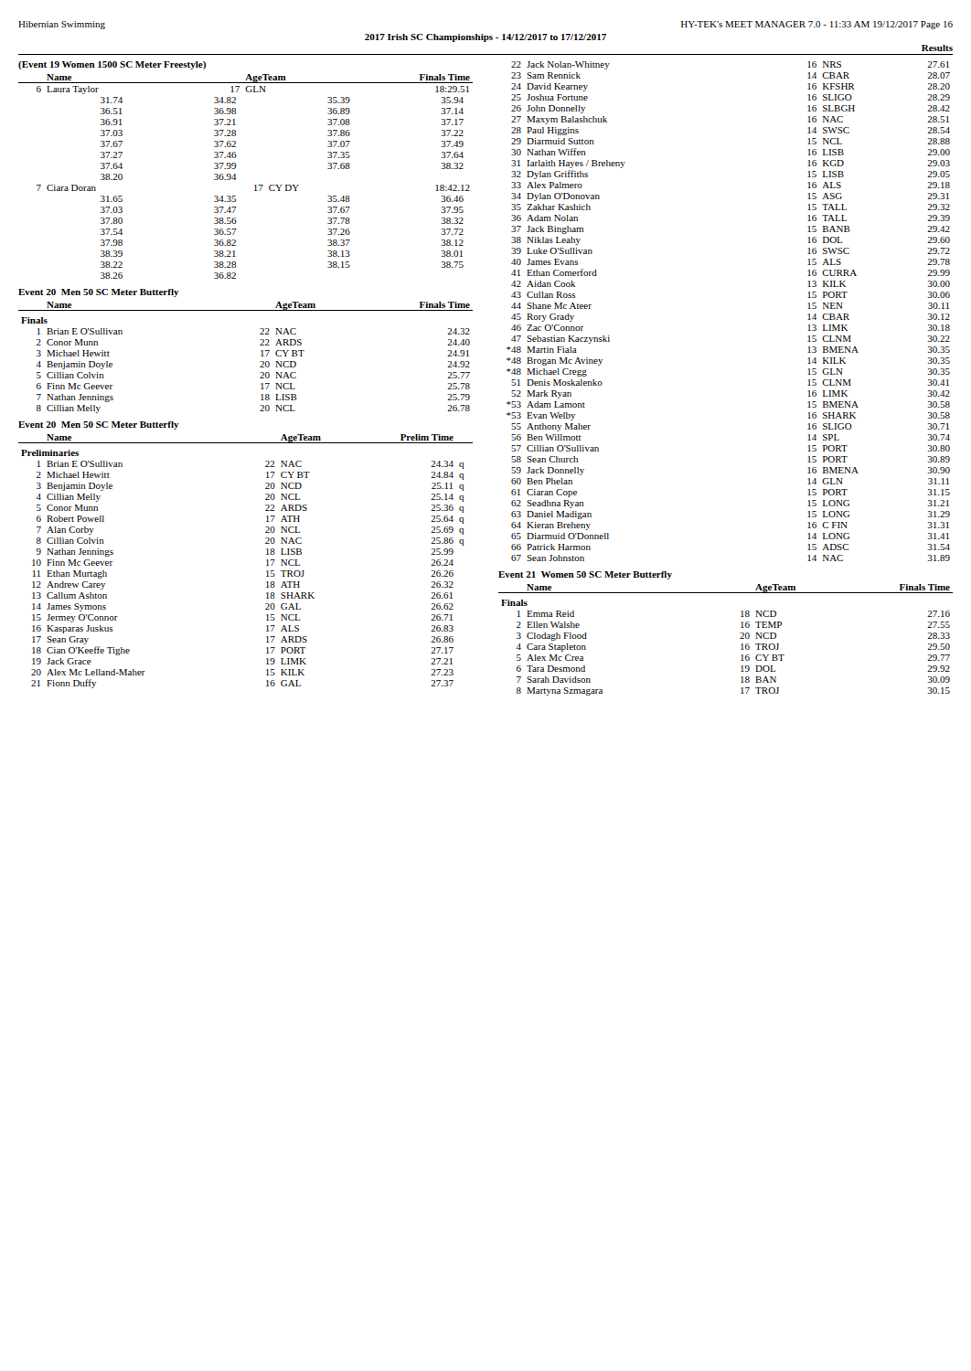Hibernian Swimming HY-TEK's MEET MANAGER 7.0 - 11:33 AM 19/12/2017 Page 16
2017 Irish SC Championships - 14/12/2017 to 17/12/2017
Results
(Event 19 Women 1500 SC Meter Freestyle)
| | Name | | AgeTeam | Finals Time |
| --- | --- | --- | --- | --- |
| 6 | Laura Taylor | 17 | GLN | 18:29.51 |
| 31.74 | 34.82 | 35.39 | 35.94 |
| 36.51 | 36.98 | 36.89 | 37.14 |
| 36.91 | 37.21 | 37.08 | 37.17 |
| 37.03 | 37.28 | 37.86 | 37.22 |
| 37.67 | 37.62 | 37.07 | 37.49 |
| 37.27 | 37.46 | 37.35 | 37.64 |
| 37.64 | 37.99 | 37.68 | 38.32 |
| 38.20 | 36.94 | | |
| 7 | Ciara Doran | 17 | CY DY | 18:42.12 |
| 31.65 | 34.35 | 35.48 | 36.46 |
| 37.03 | 37.47 | 37.67 | 37.95 |
| 37.80 | 38.56 | 37.78 | 38.32 |
| 37.54 | 36.57 | 37.26 | 37.72 |
| 37.98 | 36.82 | 38.37 | 38.12 |
| 38.39 | 38.21 | 38.13 | 38.01 |
| 38.22 | 38.28 | 38.15 | 38.75 |
| 38.26 | 36.82 | | |
Event 20 Men 50 SC Meter Butterfly
| | Name | | AgeTeam | Finals Time |
| --- | --- | --- | --- | --- |
| Finals |
| 1 | Brian E O'Sullivan | 22 | NAC | 24.32 |
| 2 | Conor Munn | 22 | ARDS | 24.40 |
| 3 | Michael Hewitt | 17 | CY BT | 24.91 |
| 4 | Benjamin Doyle | 20 | NCD | 24.92 |
| 5 | Cillian Colvin | 20 | NAC | 25.77 |
| 6 | Finn Mc Geever | 17 | NCL | 25.78 |
| 7 | Nathan Jennings | 18 | LISB | 25.79 |
| 8 | Cillian Melly | 20 | NCL | 26.78 |
Event 20 Men 50 SC Meter Butterfly
| | Name | | AgeTeam | Prelim Time | |
| --- | --- | --- | --- | --- | --- |
| Preliminaries |
| 1 | Brian E O'Sullivan | 22 | NAC | 24.34 | q |
| 2 | Michael Hewitt | 17 | CY BT | 24.84 | q |
| 3 | Benjamin Doyle | 20 | NCD | 25.11 | q |
| 4 | Cillian Melly | 20 | NCL | 25.14 | q |
| 5 | Conor Munn | 22 | ARDS | 25.36 | q |
| 6 | Robert Powell | 17 | ATH | 25.64 | q |
| 7 | Alan Corby | 20 | NCL | 25.69 | q |
| 8 | Cillian Colvin | 20 | NAC | 25.86 | q |
| 9 | Nathan Jennings | 18 | LISB | 25.99 | |
| 10 | Finn Mc Geever | 17 | NCL | 26.24 | |
| 11 | Ethan Murtagh | 15 | TROJ | 26.26 | |
| 12 | Andrew Carey | 18 | ATH | 26.32 | |
| 13 | Callum Ashton | 18 | SHARK | 26.61 | |
| 14 | James Symons | 20 | GAL | 26.62 | |
| 15 | Jermey O'Connor | 15 | NCL | 26.71 | |
| 16 | Kasparas Juskus | 17 | ALS | 26.83 | |
| 17 | Sean Gray | 17 | ARDS | 26.86 | |
| 18 | Cian O'Keeffe Tighe | 17 | PORT | 27.17 | |
| 19 | Jack Grace | 19 | LIMK | 27.21 | |
| 20 | Alex Mc Lelland-Maher | 15 | KILK | 27.23 | |
| 21 | Fionn Duffy | 16 | GAL | 27.37 | |
| 22 | Jack Nolan-Whitney | 16 | NRS | 27.61 |
| 23 | Sam Rennick | 14 | CBAR | 28.07 |
| 24 | David Kearney | 16 | KFSHR | 28.20 |
| 25 | Joshua Fortune | 16 | SLIGO | 28.29 |
| 26 | John Donnelly | 16 | SLBGH | 28.42 |
| 27 | Maxym Balashchuk | 16 | NAC | 28.51 |
| 28 | Paul Higgins | 14 | SWSC | 28.54 |
| 29 | Diarmuid Sutton | 15 | NCL | 28.88 |
| 30 | Nathan Wiffen | 16 | LISB | 29.00 |
| 31 | Iarlaith Hayes / Breheny | 16 | KGD | 29.03 |
| 32 | Dylan Griffiths | 15 | LISB | 29.05 |
| 33 | Alex Palmero | 16 | ALS | 29.18 |
| 34 | Dylan O'Donovan | 15 | ASG | 29.31 |
| 35 | Zakhar Kashich | 15 | TALL | 29.32 |
| 36 | Adam Nolan | 16 | TALL | 29.39 |
| 37 | Jack Bingham | 15 | BANB | 29.42 |
| 38 | Niklas Leahy | 16 | DOL | 29.60 |
| 39 | Luke O'Sullivan | 16 | SWSC | 29.72 |
| 40 | James Evans | 15 | ALS | 29.78 |
| 41 | Ethan Comerford | 16 | CURRA | 29.99 |
| 42 | Aidan Cook | 13 | KILK | 30.00 |
| 43 | Cullan Ross | 15 | PORT | 30.06 |
| 44 | Shane Mc Ateer | 15 | NEN | 30.11 |
| 45 | Rory Grady | 14 | CBAR | 30.12 |
| 46 | Zac O'Connor | 13 | LIMK | 30.18 |
| 47 | Sebastian Kaczynski | 15 | CLNM | 30.22 |
| *48 | Martin Fiala | 13 | BMENA | 30.35 |
| *48 | Brogan Mc Aviney | 14 | KILK | 30.35 |
| *48 | Michael Cregg | 15 | GLN | 30.35 |
| 51 | Denis Moskalenko | 15 | CLNM | 30.41 |
| 52 | Mark Ryan | 16 | LIMK | 30.42 |
| *53 | Adam Lamont | 15 | BMENA | 30.58 |
| *53 | Evan Welby | 16 | SHARK | 30.58 |
| 55 | Anthony Maher | 16 | SLIGO | 30.71 |
| 56 | Ben Willmott | 14 | SPL | 30.74 |
| 57 | Cillian O'Sullivan | 15 | PORT | 30.80 |
| 58 | Sean Church | 15 | PORT | 30.89 |
| 59 | Jack Donnelly | 16 | BMENA | 30.90 |
| 60 | Ben Phelan | 14 | GLN | 31.11 |
| 61 | Ciaran Cope | 15 | PORT | 31.15 |
| 62 | Seadhna Ryan | 15 | LONG | 31.21 |
| 63 | Daniel Madigan | 15 | LONG | 31.29 |
| 64 | Kieran Breheny | 16 | C FIN | 31.31 |
| 65 | Diarmuid O'Donnell | 14 | LONG | 31.41 |
| 66 | Patrick Harmon | 15 | ADSC | 31.54 |
| 67 | Sean Johnston | 14 | NAC | 31.89 |
Event 21 Women 50 SC Meter Butterfly
| | Name | | AgeTeam | Finals Time |
| --- | --- | --- | --- | --- |
| Finals |
| 1 | Emma Reid | 18 | NCD | 27.16 |
| 2 | Ellen Walshe | 16 | TEMP | 27.55 |
| 3 | Clodagh Flood | 20 | NCD | 28.33 |
| 4 | Cara Stapleton | 16 | TROJ | 29.50 |
| 5 | Alex Mc Crea | 16 | CY BT | 29.77 |
| 6 | Tara Desmond | 19 | DOL | 29.92 |
| 7 | Sarah Davidson | 18 | BAN | 30.09 |
| 8 | Martyna Szmagara | 17 | TROJ | 30.15 |